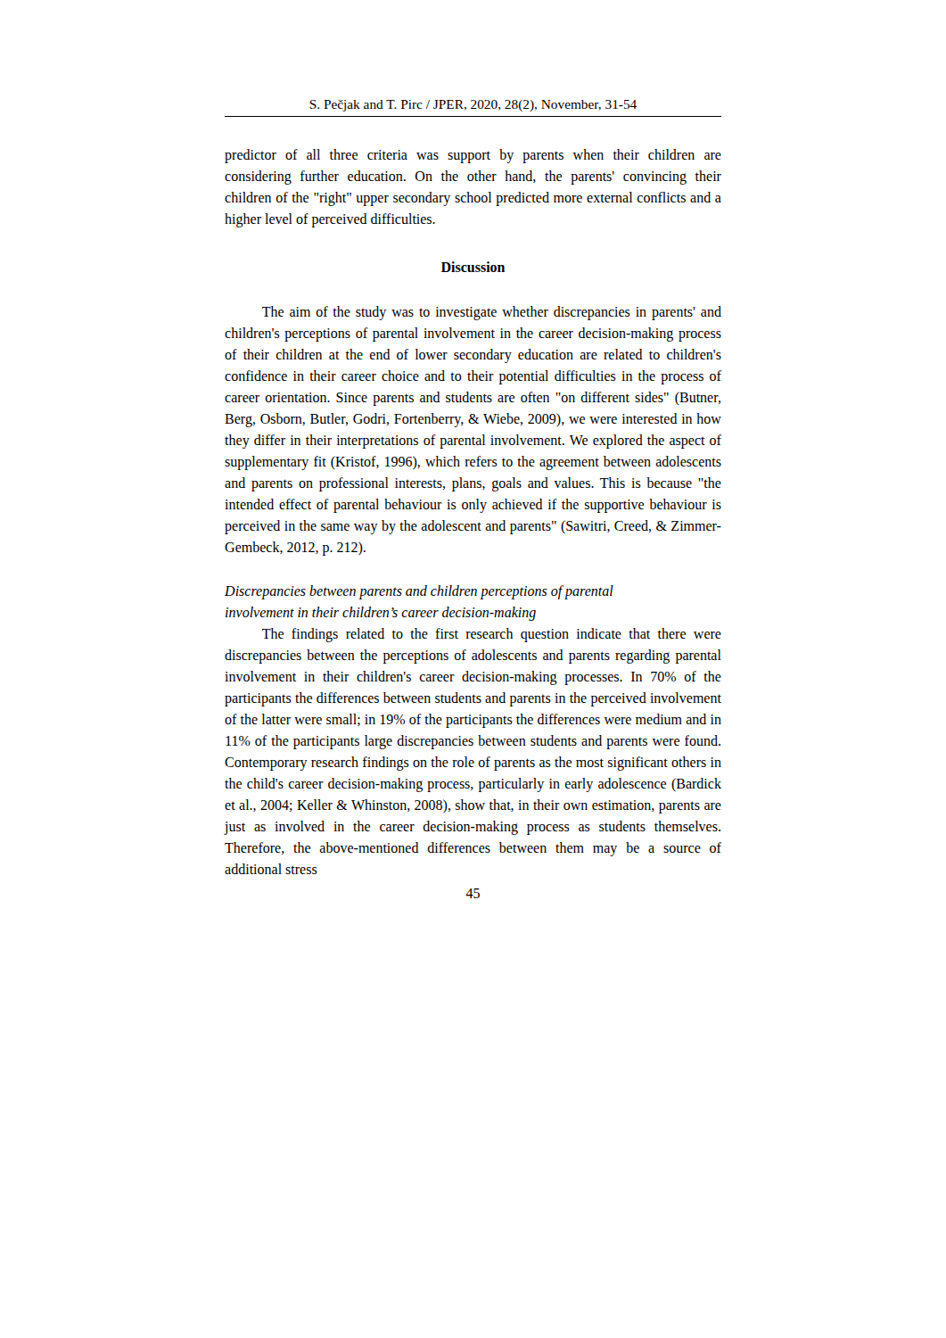S. Pečjak and T. Pirc / JPER, 2020, 28(2), November, 31-54
predictor of all three criteria was support by parents when their children are considering further education. On the other hand, the parents' convincing their children of the "right" upper secondary school predicted more external conflicts and a higher level of perceived difficulties.
Discussion
The aim of the study was to investigate whether discrepancies in parents' and children's perceptions of parental involvement in the career decision-making process of their children at the end of lower secondary education are related to children's confidence in their career choice and to their potential difficulties in the process of career orientation. Since parents and students are often "on different sides" (Butner, Berg, Osborn, Butler, Godri, Fortenberry, & Wiebe, 2009), we were interested in how they differ in their interpretations of parental involvement. We explored the aspect of supplementary fit (Kristof, 1996), which refers to the agreement between adolescents and parents on professional interests, plans, goals and values. This is because "the intended effect of parental behaviour is only achieved if the supportive behaviour is perceived in the same way by the adolescent and parents" (Sawitri, Creed, & Zimmer-Gembeck, 2012, p. 212).
Discrepancies between parents and children perceptions of parental
involvement in their children’s career decision-making
The findings related to the first research question indicate that there were discrepancies between the perceptions of adolescents and parents regarding parental involvement in their children's career decision-making processes. In 70% of the participants the differences between students and parents in the perceived involvement of the latter were small; in 19% of the participants the differences were medium and in 11% of the participants large discrepancies between students and parents were found. Contemporary research findings on the role of parents as the most significant others in the child's career decision-making process, particularly in early adolescence (Bardick et al., 2004; Keller & Whinston, 2008), show that, in their own estimation, parents are just as involved in the career decision-making process as students themselves. Therefore, the above-mentioned differences between them may be a source of additional stress
45